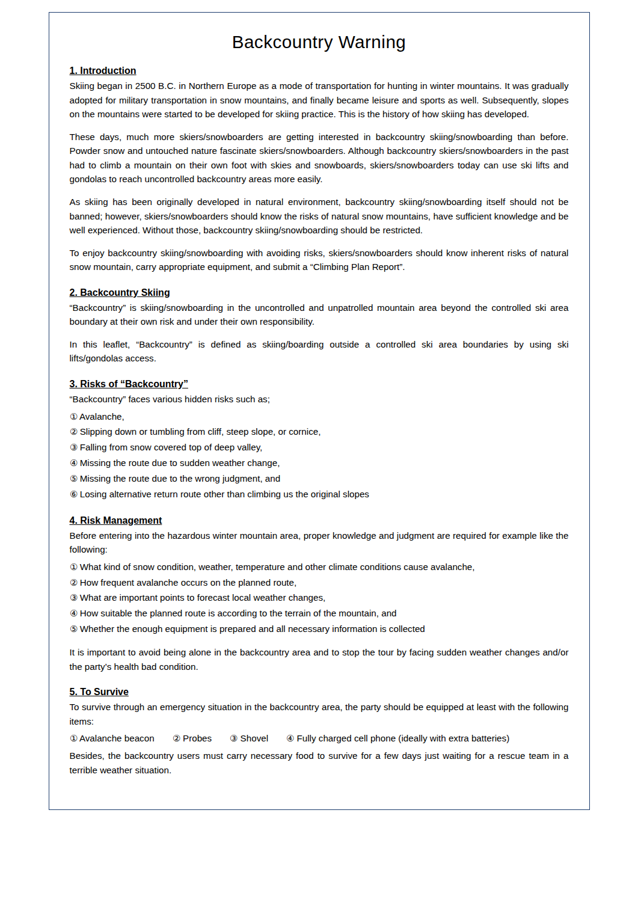Backcountry Warning
1. Introduction
Skiing began in 2500 B.C. in Northern Europe as a mode of transportation for hunting in winter mountains. It was gradually adopted for military transportation in snow mountains, and finally became leisure and sports as well. Subsequently, slopes on the mountains were started to be developed for skiing practice. This is the history of how skiing has developed.
These days, much more skiers/snowboarders are getting interested in backcountry skiing/snowboarding than before. Powder snow and untouched nature fascinate skiers/snowboarders. Although backcountry skiers/snowboarders in the past had to climb a mountain on their own foot with skies and snowboards, skiers/snowboarders today can use ski lifts and gondolas to reach uncontrolled backcountry areas more easily.
As skiing has been originally developed in natural environment, backcountry skiing/snowboarding itself should not be banned; however, skiers/snowboarders should know the risks of natural snow mountains, have sufficient knowledge and be well experienced. Without those, backcountry skiing/snowboarding should be restricted.
To enjoy backcountry skiing/snowboarding with avoiding risks, skiers/snowboarders should know inherent risks of natural snow mountain, carry appropriate equipment, and submit a “Climbing Plan Report”.
2. Backcountry Skiing
“Backcountry” is skiing/snowboarding in the uncontrolled and unpatrolled mountain area beyond the controlled ski area boundary at their own risk and under their own responsibility.
In this leaflet, “Backcountry” is defined as skiing/boarding outside a controlled ski area boundaries by using ski lifts/gondolas access.
3. Risks of “Backcountry”
“Backcountry” faces various hidden risks such as;
① Avalanche,
② Slipping down or tumbling from cliff, steep slope, or cornice,
③ Falling from snow covered top of deep valley,
④ Missing the route due to sudden weather change,
⑤ Missing the route due to the wrong judgment, and
⑥ Losing alternative return route other than climbing us the original slopes
4. Risk Management
Before entering into the hazardous winter mountain area, proper knowledge and judgment are required for example like the following:
① What kind of snow condition, weather, temperature and other climate conditions cause avalanche,
② How frequent avalanche occurs on the planned route,
③ What are important points to forecast local weather changes,
④ How suitable the planned route is according to the terrain of the mountain, and
⑤ Whether the enough equipment is prepared and all necessary information is collected
It is important to avoid being alone in the backcountry area and to stop the tour by facing sudden weather changes and/or the party’s health bad condition.
5. To Survive
To survive through an emergency situation in the backcountry area, the party should be equipped at least with the following items:
① Avalanche beacon ② Probes ③ Shovel ④ Fully charged cell phone (ideally with extra batteries)
Besides, the backcountry users must carry necessary food to survive for a few days just waiting for a rescue team in a terrible weather situation.